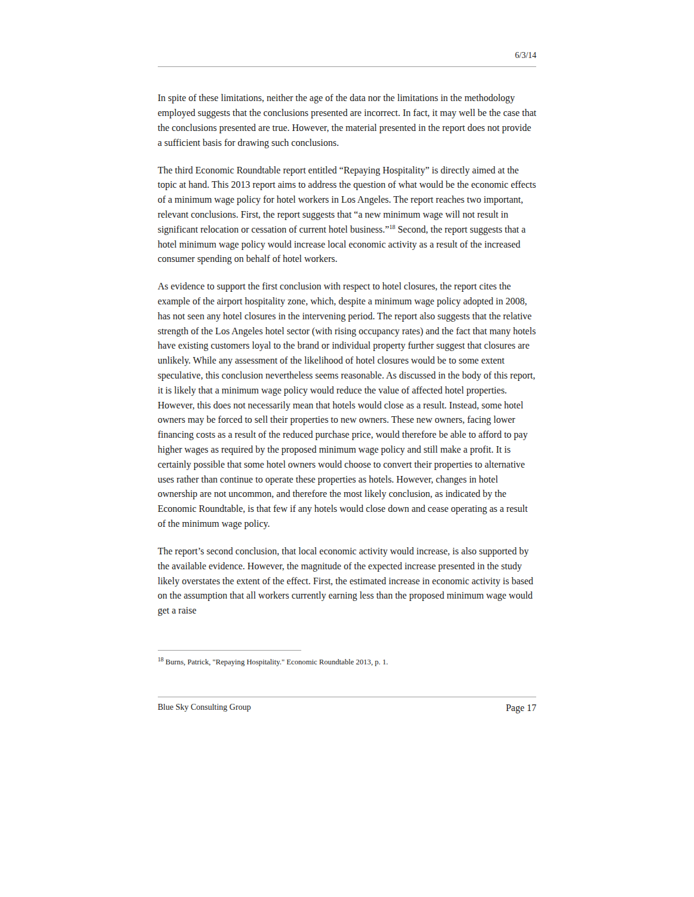6/3/14
In spite of these limitations, neither the age of the data nor the limitations in the methodology employed suggests that the conclusions presented are incorrect. In fact, it may well be the case that the conclusions presented are true. However, the material presented in the report does not provide a sufficient basis for drawing such conclusions.
The third Economic Roundtable report entitled “Repaying Hospitality” is directly aimed at the topic at hand. This 2013 report aims to address the question of what would be the economic effects of a minimum wage policy for hotel workers in Los Angeles. The report reaches two important, relevant conclusions. First, the report suggests that “a new minimum wage will not result in significant relocation or cessation of current hotel business.”18 Second, the report suggests that a hotel minimum wage policy would increase local economic activity as a result of the increased consumer spending on behalf of hotel workers.
As evidence to support the first conclusion with respect to hotel closures, the report cites the example of the airport hospitality zone, which, despite a minimum wage policy adopted in 2008, has not seen any hotel closures in the intervening period. The report also suggests that the relative strength of the Los Angeles hotel sector (with rising occupancy rates) and the fact that many hotels have existing customers loyal to the brand or individual property further suggest that closures are unlikely. While any assessment of the likelihood of hotel closures would be to some extent speculative, this conclusion nevertheless seems reasonable. As discussed in the body of this report, it is likely that a minimum wage policy would reduce the value of affected hotel properties. However, this does not necessarily mean that hotels would close as a result. Instead, some hotel owners may be forced to sell their properties to new owners. These new owners, facing lower financing costs as a result of the reduced purchase price, would therefore be able to afford to pay higher wages as required by the proposed minimum wage policy and still make a profit. It is certainly possible that some hotel owners would choose to convert their properties to alternative uses rather than continue to operate these properties as hotels. However, changes in hotel ownership are not uncommon, and therefore the most likely conclusion, as indicated by the Economic Roundtable, is that few if any hotels would close down and cease operating as a result of the minimum wage policy.
The report’s second conclusion, that local economic activity would increase, is also supported by the available evidence. However, the magnitude of the expected increase presented in the study likely overstates the extent of the effect. First, the estimated increase in economic activity is based on the assumption that all workers currently earning less than the proposed minimum wage would get a raise
18 Burns, Patrick, "Repaying Hospitality." Economic Roundtable 2013, p. 1.
Blue Sky Consulting Group Page 17